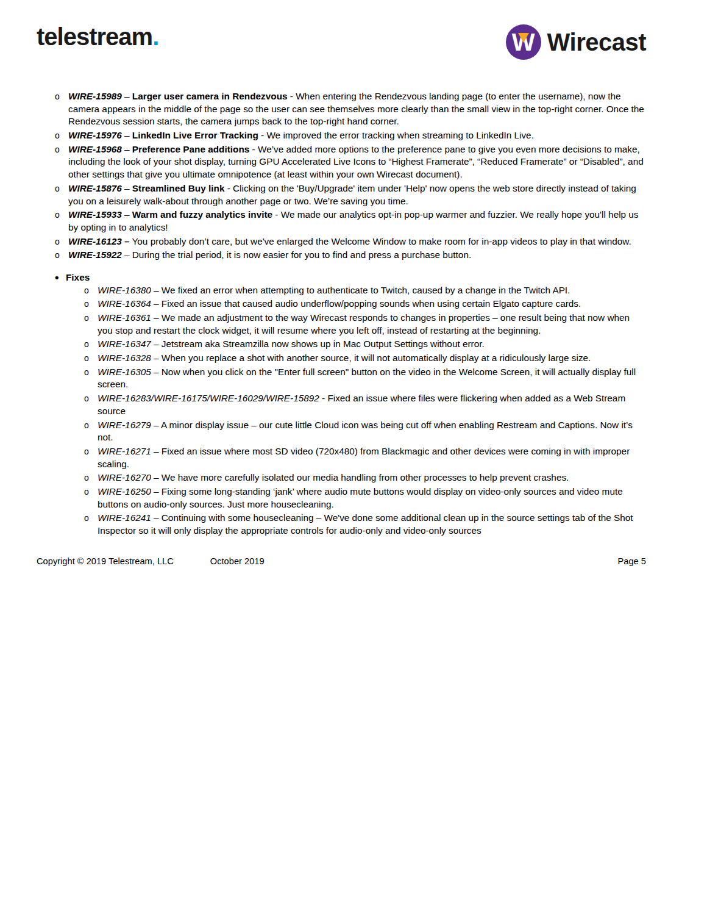telestream.
W
Wirecast
WIRE-15989 – Larger user camera in Rendezvous - When entering the Rendezvous landing page (to enter the username), now the camera appears in the middle of the page so the user can see themselves more clearly than the small view in the top-right corner. Once the Rendezvous session starts, the camera jumps back to the top-right hand corner.
WIRE-15976 – LinkedIn Live Error Tracking - We improved the error tracking when streaming to LinkedIn Live.
WIRE-15968 – Preference Pane additions - We’ve added more options to the preference pane to give you even more decisions to make, including the look of your shot display, turning GPU Accelerated Live Icons to “Highest Framerate”, “Reduced Framerate” or “Disabled”, and other settings that give you ultimate omnipotence (at least within your own Wirecast document).
WIRE-15876 – Streamlined Buy link - Clicking on the 'Buy/Upgrade' item under 'Help' now opens the web store directly instead of taking you on a leisurely walk-about through another page or two. We’re saving you time.
WIRE-15933 – Warm and fuzzy analytics invite - We made our analytics opt-in pop-up warmer and fuzzier. We really hope you'll help us by opting in to analytics!
WIRE-16123 – You probably don’t care, but we've enlarged the Welcome Window to make room for in-app videos to play in that window.
WIRE-15922 – During the trial period, it is now easier for you to find and press a purchase button.
Fixes
WIRE-16380 – We fixed an error when attempting to authenticate to Twitch, caused by a change in the Twitch API.
WIRE-16364 – Fixed an issue that caused audio underflow/popping sounds when using certain Elgato capture cards.
WIRE-16361 – We made an adjustment to the way Wirecast responds to changes in properties – one result being that now when you stop and restart the clock widget, it will resume where you left off, instead of restarting at the beginning.
WIRE-16347 – Jetstream aka Streamzilla now shows up in Mac Output Settings without error.
WIRE-16328 – When you replace a shot with another source, it will not automatically display at a ridiculously large size.
WIRE-16305 – Now when you click on the "Enter full screen" button on the video in the Welcome Screen, it will actually display full screen.
WIRE-16283/WIRE-16175/WIRE-16029/WIRE-15892 - Fixed an issue where files were flickering when added as a Web Stream source
WIRE-16279 – A minor display issue – our cute little Cloud icon was being cut off when enabling Restream and Captions. Now it’s not.
WIRE-16271 – Fixed an issue where most SD video (720x480) from Blackmagic and other devices were coming in with improper scaling.
WIRE-16270 – We have more carefully isolated our media handling from other processes to help prevent crashes.
WIRE-16250 – Fixing some long-standing ‘jank’ where audio mute buttons would display on video-only sources and video mute buttons on audio-only sources. Just more housecleaning.
WIRE-16241 – Continuing with some housecleaning – We've done some additional clean up in the source settings tab of the Shot Inspector so it will only display the appropriate controls for audio-only and video-only sources
Copyright © 2019 Telestream, LLC
October 2019
Page 5